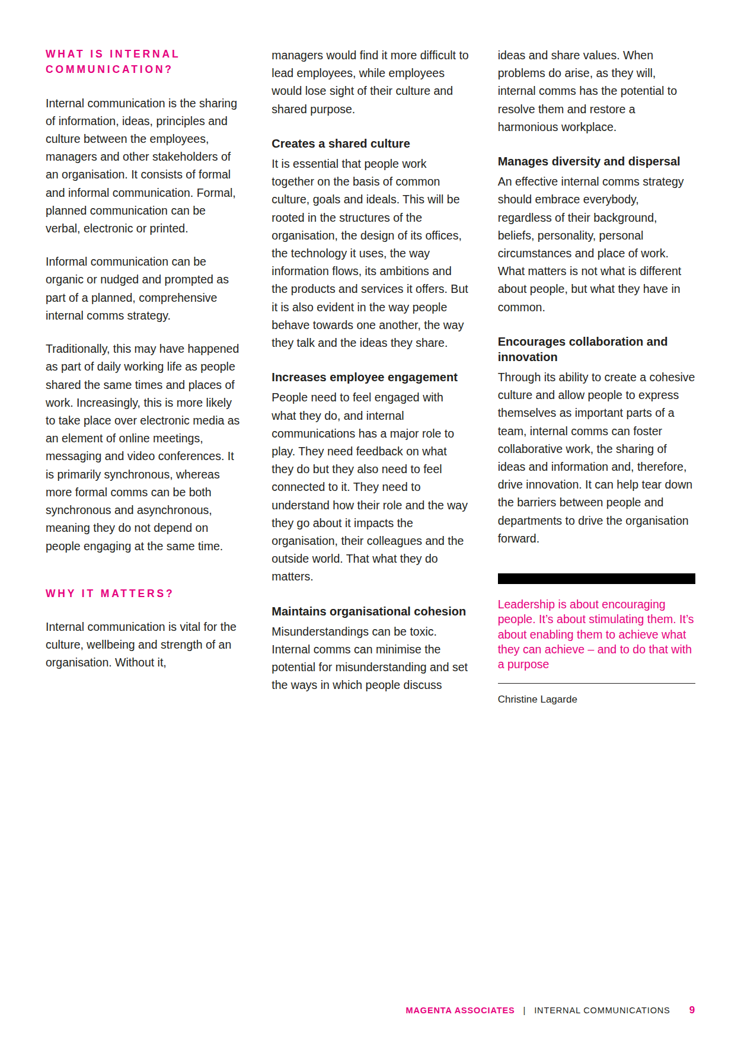What is internal communication?
Internal communication is the sharing of information, ideas, principles and culture between the employees, managers and other stakeholders of an organisation. It consists of formal and informal communication. Formal, planned communication can be verbal, electronic or printed.
Informal communication can be organic or nudged and prompted as part of a planned, comprehensive internal comms strategy.
Traditionally, this may have happened as part of daily working life as people shared the same times and places of work. Increasingly, this is more likely to take place over electronic media as an element of online meetings, messaging and video conferences. It is primarily synchronous, whereas more formal comms can be both synchronous and asynchronous, meaning they do not depend on people engaging at the same time.
Why it matters?
Internal communication is vital for the culture, wellbeing and strength of an organisation. Without it,
managers would find it more difficult to lead employees, while employees would lose sight of their culture and shared purpose.
Creates a shared culture
It is essential that people work together on the basis of common culture, goals and ideals. This will be rooted in the structures of the organisation, the design of its offices, the technology it uses, the way information flows, its ambitions and the products and services it offers. But it is also evident in the way people behave towards one another, the way they talk and the ideas they share.
Increases employee engagement
People need to feel engaged with what they do, and internal communications has a major role to play. They need feedback on what they do but they also need to feel connected to it. They need to understand how their role and the way they go about it impacts the organisation, their colleagues and the outside world. That what they do matters.
Maintains organisational cohesion
Misunderstandings can be toxic. Internal comms can minimise the potential for misunderstanding and set the ways in which people discuss
ideas and share values. When problems do arise, as they will, internal comms has the potential to resolve them and restore a harmonious workplace.
Manages diversity and dispersal
An effective internal comms strategy should embrace everybody, regardless of their background, beliefs, personality, personal circumstances and place of work. What matters is not what is different about people, but what they have in common.
Encourages collaboration and innovation
Through its ability to create a cohesive culture and allow people to express themselves as important parts of a team, internal comms can foster collaborative work, the sharing of ideas and information and, therefore, drive innovation. It can help tear down the barriers between people and departments to drive the organisation forward.
Leadership is about encouraging people. It’s about stimulating them. It’s about enabling them to achieve what they can achieve – and to do that with a purpose
Christine Lagarde
MAGENTA ASSOCIATES | INTERNAL COMMUNICATIONS 9